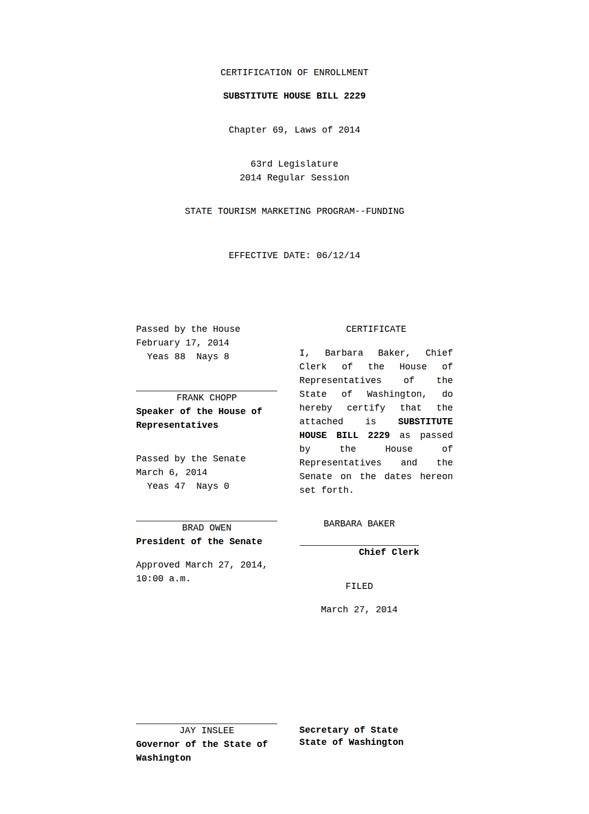CERTIFICATION OF ENROLLMENT
SUBSTITUTE HOUSE BILL 2229
Chapter 69, Laws of 2014
63rd Legislature
2014 Regular Session
STATE TOURISM MARKETING PROGRAM--FUNDING
EFFECTIVE DATE: 06/12/14
Passed by the House February 17, 2014
Yeas 88 Nays 8
FRANK CHOPP
Speaker of the House of Representatives
Passed by the Senate March 6, 2014
Yeas 47 Nays 0
BRAD OWEN
President of the Senate
Approved March 27, 2014, 10:00 a.m.
CERTIFICATE
I, Barbara Baker, Chief Clerk of the House of Representatives of the State of Washington, do hereby certify that the attached is SUBSTITUTE HOUSE BILL 2229 as passed by the House of Representatives and the Senate on the dates hereon set forth.
BARBARA BAKER
Chief Clerk
FILED
March 27, 2014
JAY INSLEE
Governor of the State of Washington
Secretary of State
State of Washington